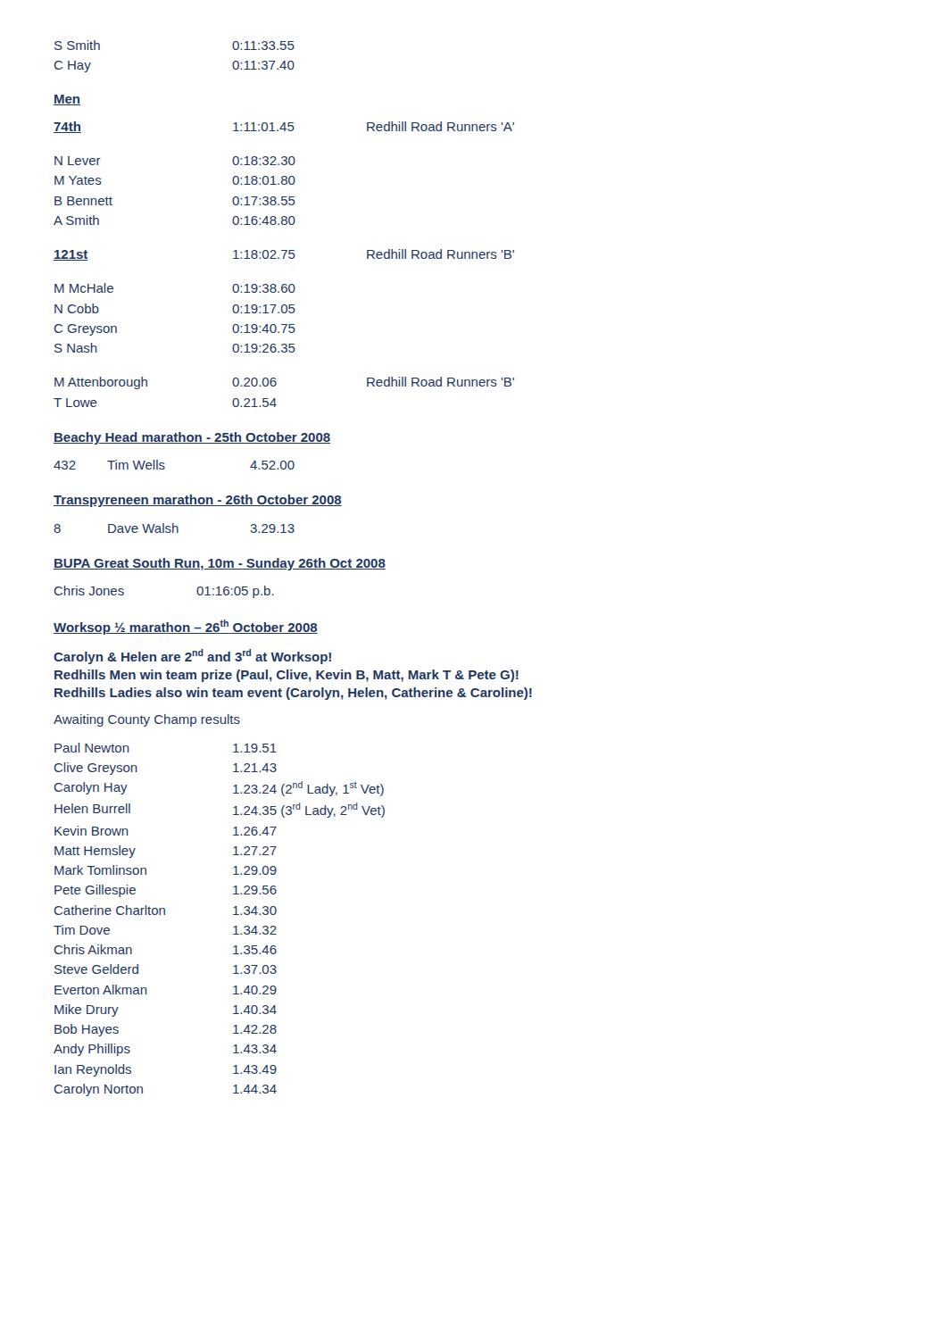| S Smith | 0:11:33.55 | |
| C Hay | 0:11:37.40 | |
Men
| 74th | 1:11:01.45 | Redhill Road Runners 'A' |
| N Lever | 0:18:32.30 | |
| M Yates | 0:18:01.80 | |
| B Bennett | 0:17:38.55 | |
| A Smith | 0:16:48.80 | |
| 121st | 1:18:02.75 | Redhill Road Runners 'B' |
| M McHale | 0:19:38.60 | |
| N Cobb | 0:19:17.05 | |
| C Greyson | 0:19:40.75 | |
| S Nash | 0:19:26.35 | |
| M Attenborough | 0.20.06 | Redhill Road Runners 'B' |
| T Lowe | 0.21.54 | |
Beachy Head marathon - 25th October 2008
| 432 | Tim Wells | 4.52.00 |
Transpyreneen marathon - 26th October 2008
| 8 | Dave Walsh | 3.29.13 |
BUPA Great South Run, 10m - Sunday 26th Oct 2008
| Chris Jones | 01:16:05 p.b. |
Worksop ½ marathon – 26th October 2008
Carolyn & Helen are 2nd and 3rd at Worksop!
Redhills Men win team prize (Paul, Clive, Kevin B, Matt, Mark T & Pete G)!
Redhills Ladies also win team event (Carolyn, Helen, Catherine & Caroline)!
Awaiting County Champ results
| Paul Newton | 1.19.51 |
| Clive Greyson | 1.21.43 |
| Carolyn Hay | 1.23.24 (2 nd Lady, 1 st Vet) |
| Helen Burrell | 1.24.35 (3 rd Lady, 2 nd Vet) |
| Kevin Brown | 1.26.47 |
| Matt Hemsley | 1.27.27 |
| Mark Tomlinson | 1.29.09 |
| Pete Gillespie | 1.29.56 |
| Catherine Charlton | 1.34.30 |
| Tim Dove | 1.34.32 |
| Chris Aikman | 1.35.46 |
| Steve Gelderd | 1.37.03 |
| Everton Alkman | 1.40.29 |
| Mike Drury | 1.40.34 |
| Bob Hayes | 1.42.28 |
| Andy Phillips | 1.43.34 |
| Ian Reynolds | 1.43.49 |
| Carolyn Norton | 1.44.34 |